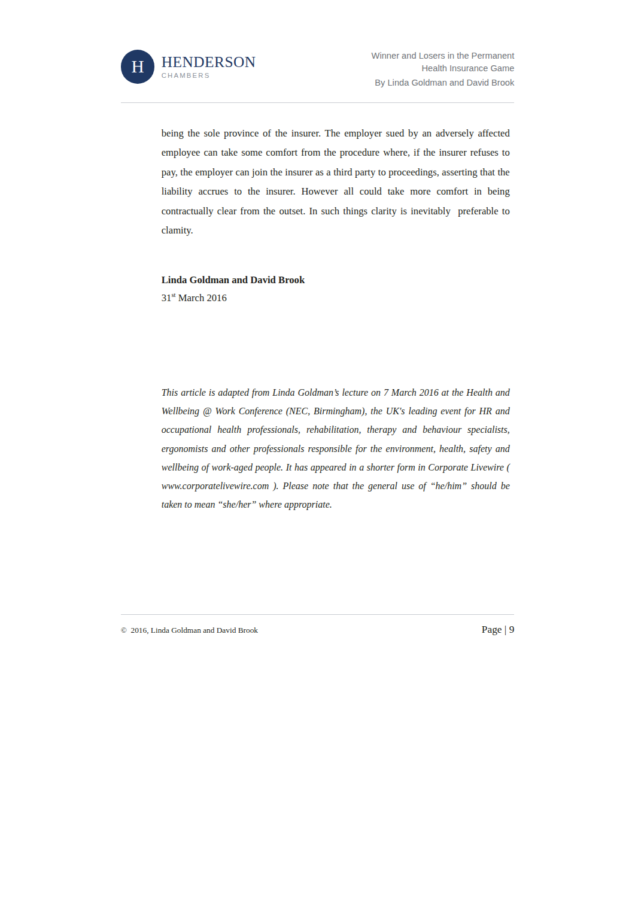H
HENDERSON
CHAMBERS
Winner and Losers in the Permanent
Health Insurance Game
By Linda Goldman and David Brook
being the sole province of the insurer. The employer sued by an adversely affected employee can take some comfort from the procedure where, if the insurer refuses to pay, the employer can join the insurer as a third party to proceedings, asserting that the liability accrues to the insurer. However all could take more comfort in being contractually clear from the outset. In such things clarity is inevitably preferable to clamity.
Linda Goldman and David Brook
31st March 2016
This article is adapted from Linda Goldman’s lecture on 7 March 2016 at the Health and Wellbeing @ Work Conference (NEC, Birmingham), the UK's leading event for HR and occupational health professionals, rehabilitation, therapy and behaviour specialists, ergonomists and other professionals responsible for the environment, health, safety and wellbeing of work-aged people. It has appeared in a shorter form in Corporate Livewire ( www.corporatelivewire.com ). Please note that the general use of “he/him” should be taken to mean “she/her” where appropriate.
© 2016, Linda Goldman and David Brook
Page | 9